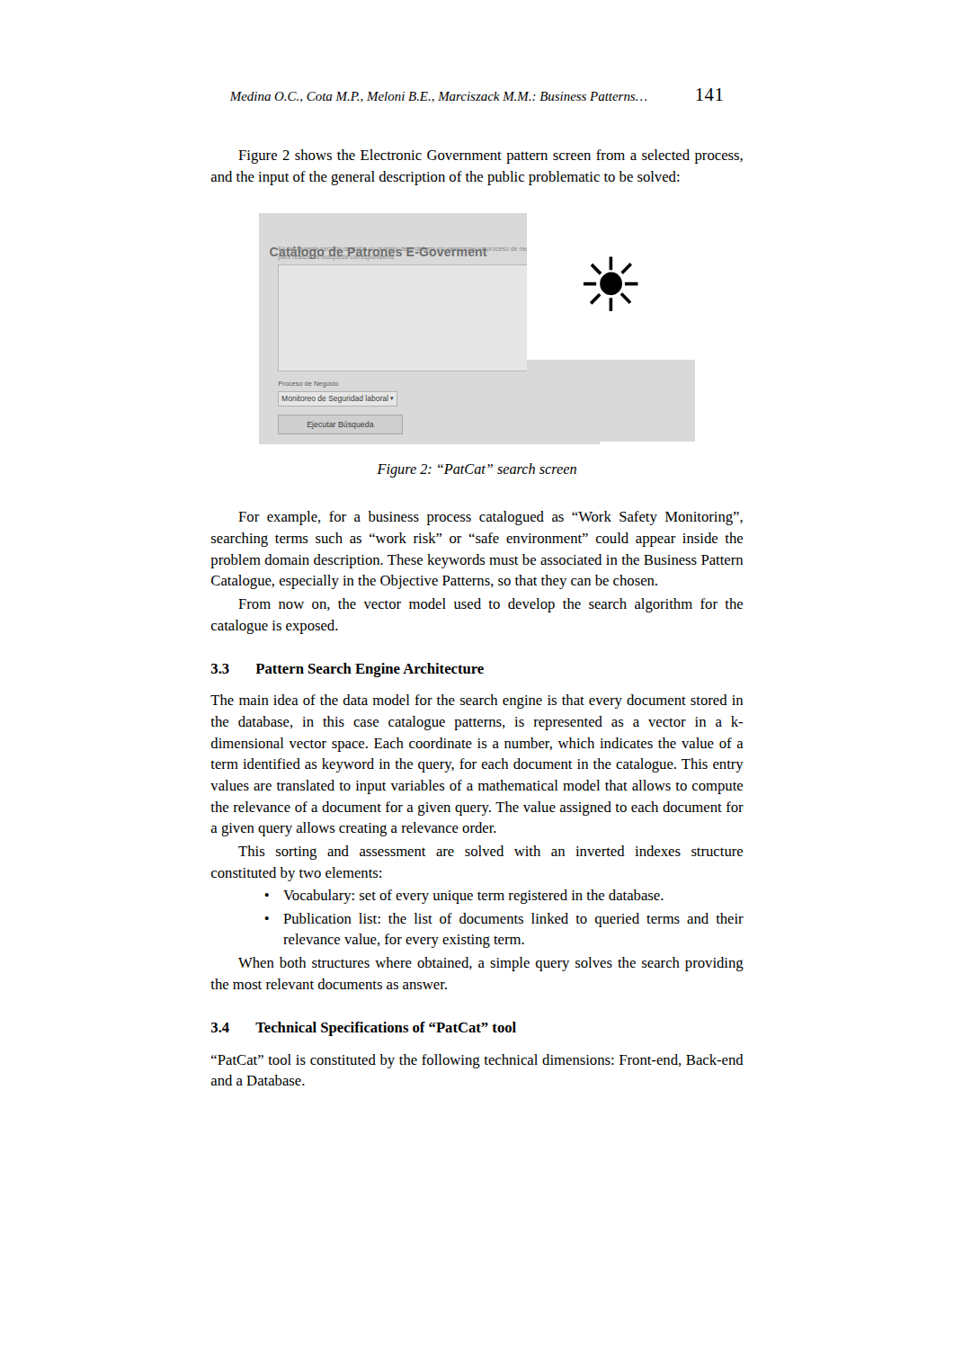Medina O.C., Cota M.P., Meloni B.E., Marciszack M.M.: Business Patterns… 141
Figure 2 shows the Electronic Government pattern screen from a selected process, and the input of the general description of the public problematic to be solved:
Catálogo de Patrones E-Goverment
En la siguiente sección describa su dominio de problema y/o seleccione un proceso de negocio para realizar la búsqueda correspondiente
Proceso de Negocio
Monitoreo de Seguridad laboral▾
Ejecutar Búsqueda
☀
Figure 2: “PatCat” search screen
For example, for a business process catalogued as “Work Safety Monitoring”, searching terms such as “work risk” or “safe environment” could appear inside the problem domain description. These keywords must be associated in the Business Pattern Catalogue, especially in the Objective Patterns, so that they can be chosen.
From now on, the vector model used to develop the search algorithm for the catalogue is exposed.
3.3 Pattern Search Engine Architecture
The main idea of the data model for the search engine is that every document stored in the database, in this case catalogue patterns, is represented as a vector in a k-dimensional vector space. Each coordinate is a number, which indicates the value of a term identified as keyword in the query, for each document in the catalogue. This entry values are translated to input variables of a mathematical model that allows to compute the relevance of a document for a given query. The value assigned to each document for a given query allows creating a relevance order.
This sorting and assessment are solved with an inverted indexes structure constituted by two elements:
Vocabulary: set of every unique term registered in the database.
Publication list: the list of documents linked to queried terms and their relevance value, for every existing term.
When both structures where obtained, a simple query solves the search providing the most relevant documents as answer.
3.4 Technical Specifications of “PatCat” tool
“PatCat” tool is constituted by the following technical dimensions: Front-end, Back-end and a Database.